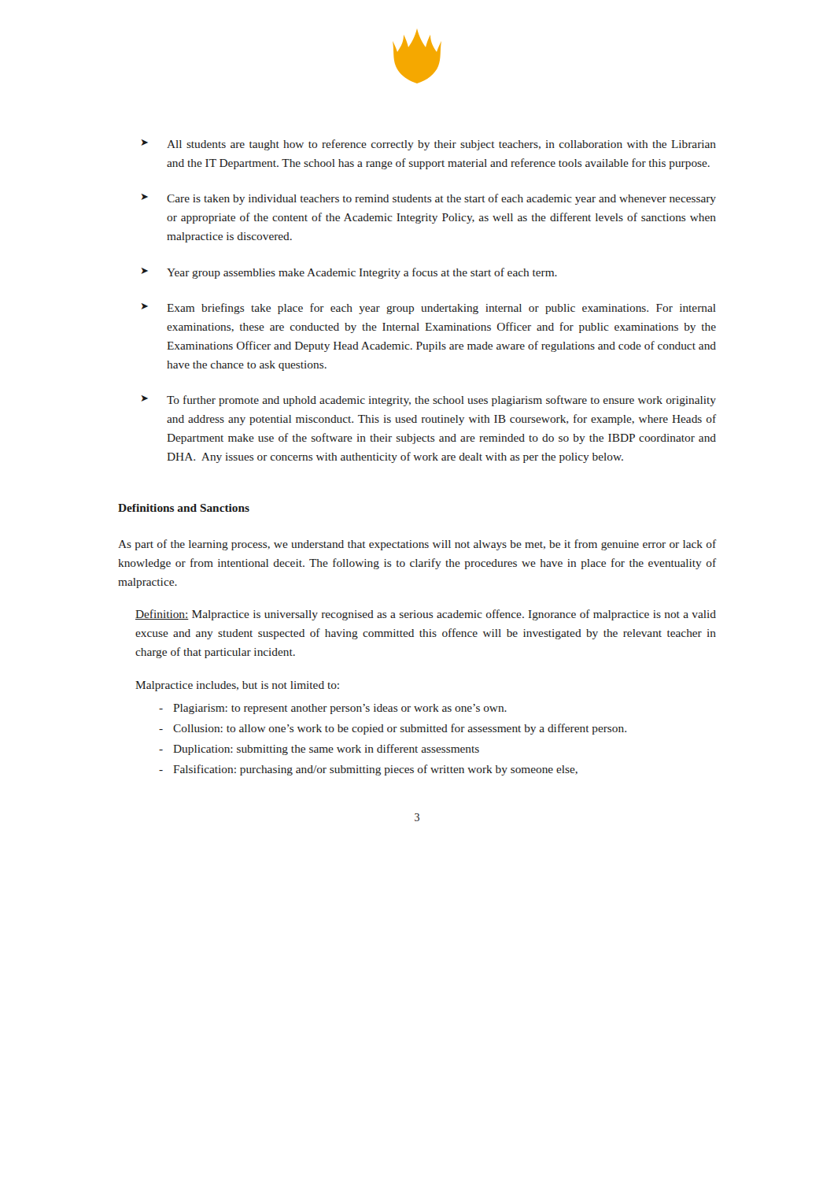All students are taught how to reference correctly by their subject teachers, in collaboration with the Librarian and the IT Department. The school has a range of support material and reference tools available for this purpose.
Care is taken by individual teachers to remind students at the start of each academic year and whenever necessary or appropriate of the content of the Academic Integrity Policy, as well as the different levels of sanctions when malpractice is discovered.
Year group assemblies make Academic Integrity a focus at the start of each term.
Exam briefings take place for each year group undertaking internal or public examinations. For internal examinations, these are conducted by the Internal Examinations Officer and for public examinations by the Examinations Officer and Deputy Head Academic. Pupils are made aware of regulations and code of conduct and have the chance to ask questions.
To further promote and uphold academic integrity, the school uses plagiarism software to ensure work originality and address any potential misconduct. This is used routinely with IB coursework, for example, where Heads of Department make use of the software in their subjects and are reminded to do so by the IBDP coordinator and DHA. Any issues or concerns with authenticity of work are dealt with as per the policy below.
Definitions and Sanctions
As part of the learning process, we understand that expectations will not always be met, be it from genuine error or lack of knowledge or from intentional deceit. The following is to clarify the procedures we have in place for the eventuality of malpractice.
Definition: Malpractice is universally recognised as a serious academic offence. Ignorance of malpractice is not a valid excuse and any student suspected of having committed this offence will be investigated by the relevant teacher in charge of that particular incident.
Malpractice includes, but is not limited to:
Plagiarism: to represent another person’s ideas or work as one’s own.
Collusion: to allow one’s work to be copied or submitted for assessment by a different person.
Duplication: submitting the same work in different assessments
Falsification: purchasing and/or submitting pieces of written work by someone else,
3